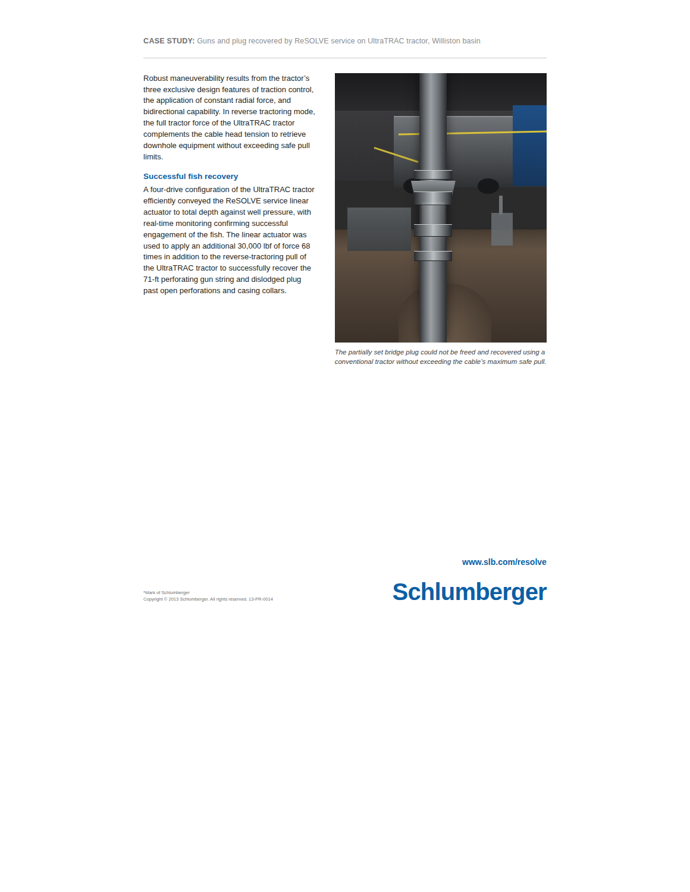CASE STUDY: Guns and plug recovered by ReSOLVE service on UltraTRAC tractor, Williston basin
Robust maneuverability results from the tractor’s three exclusive design features of traction control, the application of constant radial force, and bidirectional capability. In reverse tractoring mode, the full tractor force of the UltraTRAC tractor complements the cable head tension to retrieve downhole equipment without exceeding safe pull limits.
Successful fish recovery
A four-drive configuration of the UltraTRAC tractor efficiently conveyed the ReSOLVE service linear actuator to total depth against well pressure, with real-time monitoring confirming successful engagement of the fish. The linear actuator was used to apply an additional 30,000 lbf of force 68 times in addition to the reverse-tractoring pull of the UltraTRAC tractor to successfully recover the 71-ft perforating gun string and dislodged plug past open perforations and casing collars.
The partially set bridge plug could not be freed and recovered using a conventional tractor without exceeding the cable’s maximum safe pull.
www.slb.com/resolve
*Mark of Schlumberger
Copyright © 2013 Schlumberger. All rights reserved. 13-PR-0014
Schlumberger